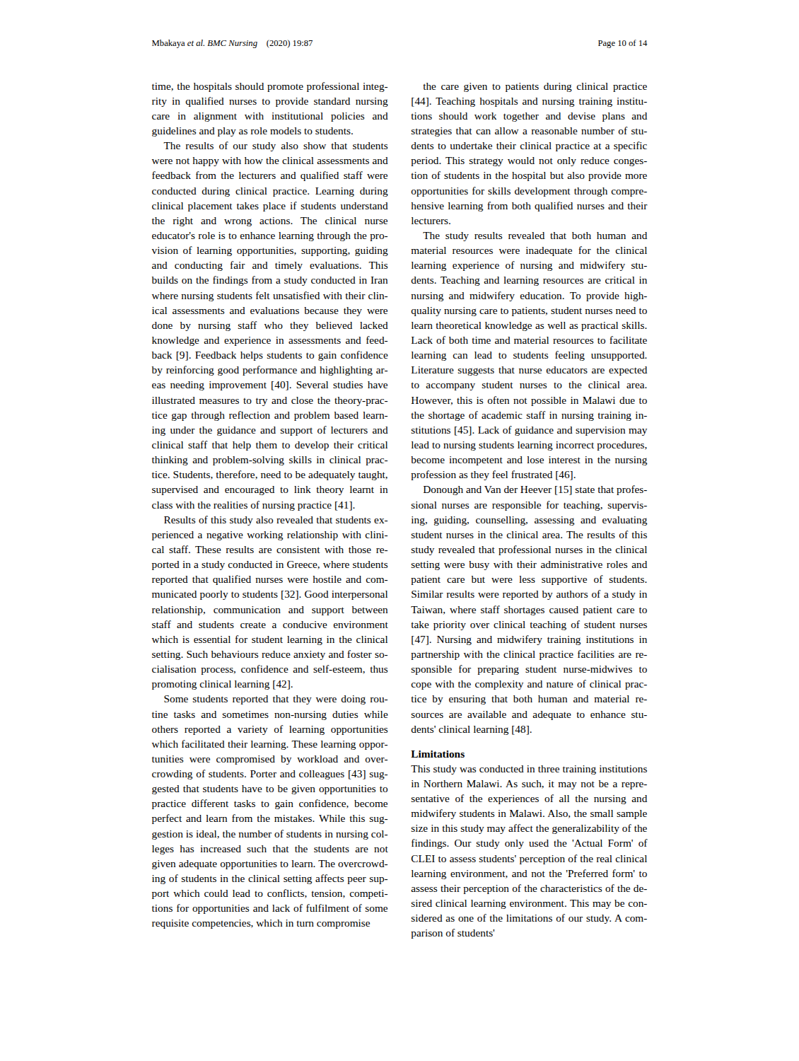Mbakaya et al. BMC Nursing (2020) 19:87 Page 10 of 14
time, the hospitals should promote professional integrity in qualified nurses to provide standard nursing care in alignment with institutional policies and guidelines and play as role models to students.
The results of our study also show that students were not happy with how the clinical assessments and feedback from the lecturers and qualified staff were conducted during clinical practice. Learning during clinical placement takes place if students understand the right and wrong actions. The clinical nurse educator's role is to enhance learning through the provision of learning opportunities, supporting, guiding and conducting fair and timely evaluations. This builds on the findings from a study conducted in Iran where nursing students felt unsatisfied with their clinical assessments and evaluations because they were done by nursing staff who they believed lacked knowledge and experience in assessments and feedback [9]. Feedback helps students to gain confidence by reinforcing good performance and highlighting areas needing improvement [40]. Several studies have illustrated measures to try and close the theory-practice gap through reflection and problem based learning under the guidance and support of lecturers and clinical staff that help them to develop their critical thinking and problem-solving skills in clinical practice. Students, therefore, need to be adequately taught, supervised and encouraged to link theory learnt in class with the realities of nursing practice [41].
Results of this study also revealed that students experienced a negative working relationship with clinical staff. These results are consistent with those reported in a study conducted in Greece, where students reported that qualified nurses were hostile and communicated poorly to students [32]. Good interpersonal relationship, communication and support between staff and students create a conducive environment which is essential for student learning in the clinical setting. Such behaviours reduce anxiety and foster socialisation process, confidence and self-esteem, thus promoting clinical learning [42].
Some students reported that they were doing routine tasks and sometimes non-nursing duties while others reported a variety of learning opportunities which facilitated their learning. These learning opportunities were compromised by workload and overcrowding of students. Porter and colleagues [43] suggested that students have to be given opportunities to practice different tasks to gain confidence, become perfect and learn from the mistakes. While this suggestion is ideal, the number of students in nursing colleges has increased such that the students are not given adequate opportunities to learn. The overcrowding of students in the clinical setting affects peer support which could lead to conflicts, tension, competitions for opportunities and lack of fulfilment of some requisite competencies, which in turn compromise
the care given to patients during clinical practice [44]. Teaching hospitals and nursing training institutions should work together and devise plans and strategies that can allow a reasonable number of students to undertake their clinical practice at a specific period. This strategy would not only reduce congestion of students in the hospital but also provide more opportunities for skills development through comprehensive learning from both qualified nurses and their lecturers.
The study results revealed that both human and material resources were inadequate for the clinical learning experience of nursing and midwifery students. Teaching and learning resources are critical in nursing and midwifery education. To provide high-quality nursing care to patients, student nurses need to learn theoretical knowledge as well as practical skills. Lack of both time and material resources to facilitate learning can lead to students feeling unsupported. Literature suggests that nurse educators are expected to accompany student nurses to the clinical area. However, this is often not possible in Malawi due to the shortage of academic staff in nursing training institutions [45]. Lack of guidance and supervision may lead to nursing students learning incorrect procedures, become incompetent and lose interest in the nursing profession as they feel frustrated [46].
Donough and Van der Heever [15] state that professional nurses are responsible for teaching, supervising, guiding, counselling, assessing and evaluating student nurses in the clinical area. The results of this study revealed that professional nurses in the clinical setting were busy with their administrative roles and patient care but were less supportive of students. Similar results were reported by authors of a study in Taiwan, where staff shortages caused patient care to take priority over clinical teaching of student nurses [47]. Nursing and midwifery training institutions in partnership with the clinical practice facilities are responsible for preparing student nurse-midwives to cope with the complexity and nature of clinical practice by ensuring that both human and material resources are available and adequate to enhance students' clinical learning [48].
Limitations
This study was conducted in three training institutions in Northern Malawi. As such, it may not be a representative of the experiences of all the nursing and midwifery students in Malawi. Also, the small sample size in this study may affect the generalizability of the findings. Our study only used the 'Actual Form' of CLEI to assess students' perception of the real clinical learning environment, and not the 'Preferred form' to assess their perception of the characteristics of the desired clinical learning environment. This may be considered as one of the limitations of our study. A comparison of students'